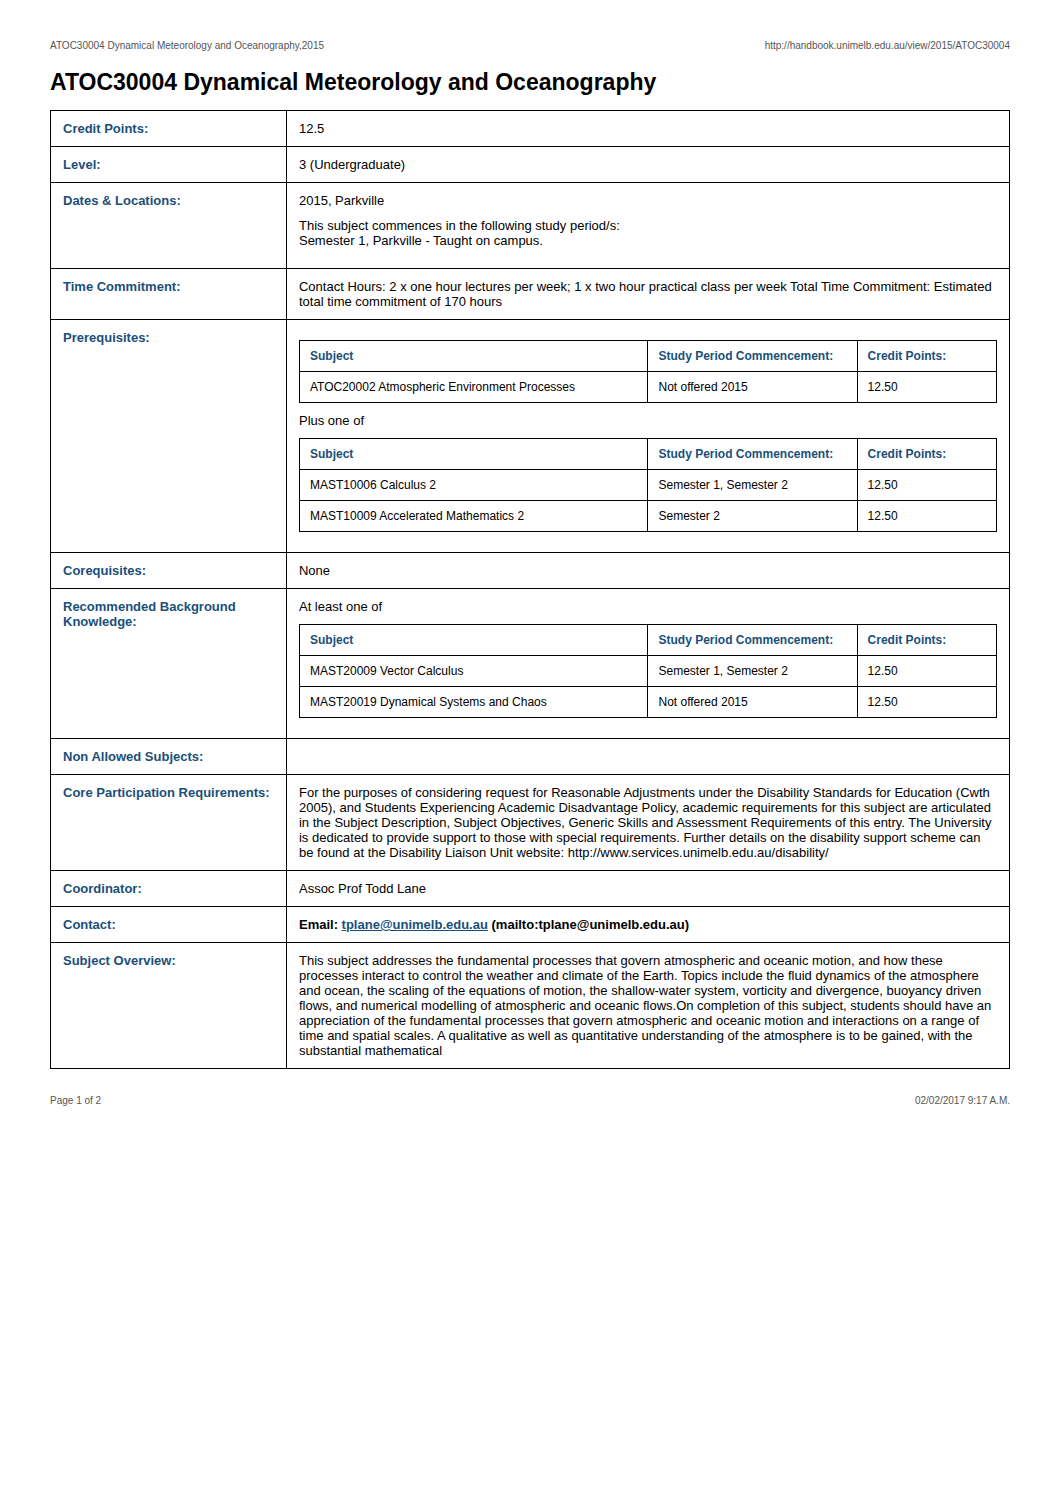ATOC30004 Dynamical Meteorology and Oceanography,2015 http://handbook.unimelb.edu.au/view/2015/ATOC30004
ATOC30004 Dynamical Meteorology and Oceanography
| Credit Points: | 12.5 |
| Level: | 3 (Undergraduate) |
| Dates & Locations: | 2015, Parkville This subject commences in the following study period/s: Semester 1, Parkville - Taught on campus. |
| Time Commitment: | Contact Hours: 2 x one hour lectures per week; 1 x two hour practical class per week Total Time Commitment: Estimated total time commitment of 170 hours |
| Prerequisites: | / Subject / Study Period Commencement: / Credit Points: / / --- / --- / --- / / ATOC20002 Atmospheric Environment Processes / Not offered 2015 / 12.50 / Plus one of / Subject / Study Period Commencement: / Credit Points: / / --- / --- / --- / / MAST10006 Calculus 2 / Semester 1, Semester 2 / 12.50 / / MAST10009 Accelerated Mathematics 2 / Semester 2 / 12.50 / |
| Corequisites: | None |
| Recommended Background Knowledge: | At least one of / Subject / Study Period Commencement: / Credit Points: / / --- / --- / --- / / MAST20009 Vector Calculus / Semester 1, Semester 2 / 12.50 / / MAST20019 Dynamical Systems and Chaos / Not offered 2015 / 12.50 / |
| Non Allowed Subjects: | |
| Core Participation Requirements: | For the purposes of considering request for Reasonable Adjustments under the Disability Standards for Education (Cwth 2005), and Students Experiencing Academic Disadvantage Policy, academic requirements for this subject are articulated in the Subject Description, Subject Objectives, Generic Skills and Assessment Requirements of this entry. The University is dedicated to provide support to those with special requirements. Further details on the disability support scheme can be found at the Disability Liaison Unit website: http://www.services.unimelb.edu.au/disability/ |
| Coordinator: | Assoc Prof Todd Lane |
| Contact: | Email: tplane@unimelb.edu.au (mailto:tplane@unimelb.edu.au) |
| Subject Overview: | This subject addresses the fundamental processes that govern atmospheric and oceanic motion, and how these processes interact to control the weather and climate of the Earth. Topics include the fluid dynamics of the atmosphere and ocean, the scaling of the equations of motion, the shallow-water system, vorticity and divergence, buoyancy driven flows, and numerical modelling of atmospheric and oceanic flows.On completion of this subject, students should have an appreciation of the fundamental processes that govern atmospheric and oceanic motion and interactions on a range of time and spatial scales. A qualitative as well as quantitative understanding of the atmosphere is to be gained, with the substantial mathematical |
Page 1 of 2 02/02/2017 9:17 A.M.